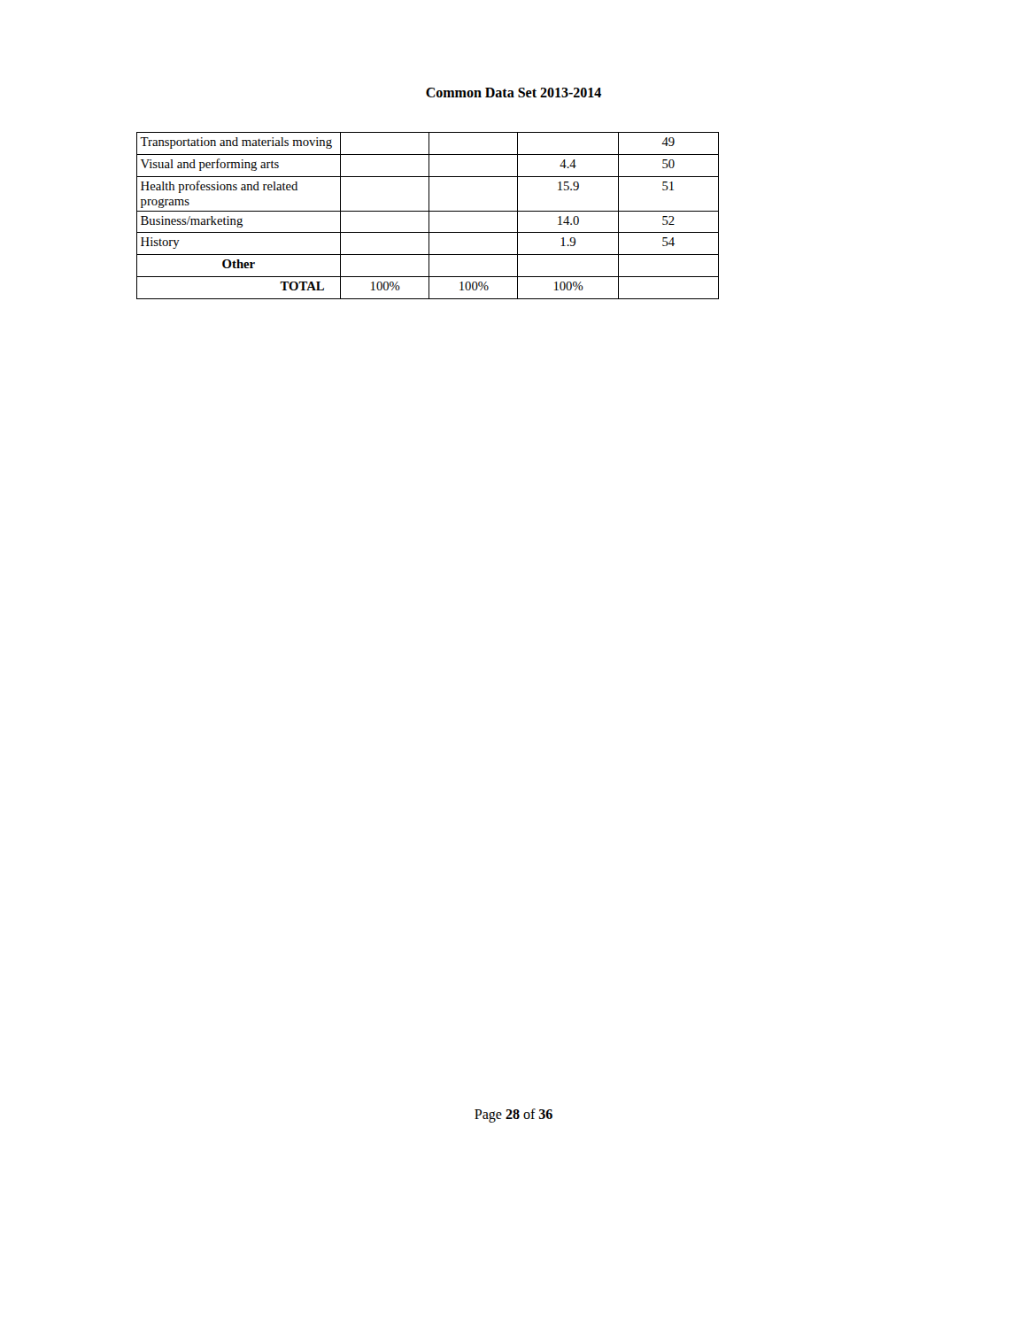Common Data Set 2013-2014
| Transportation and materials moving | | | | 49 |
| Visual and performing arts | | | 4.4 | 50 |
| Health professions and related programs | | | 15.9 | 51 |
| Business/marketing | | | 14.0 | 52 |
| History | | | 1.9 | 54 |
| Other | | | | |
| TOTAL | 100% | 100% | 100% | |
Page 28 of 36